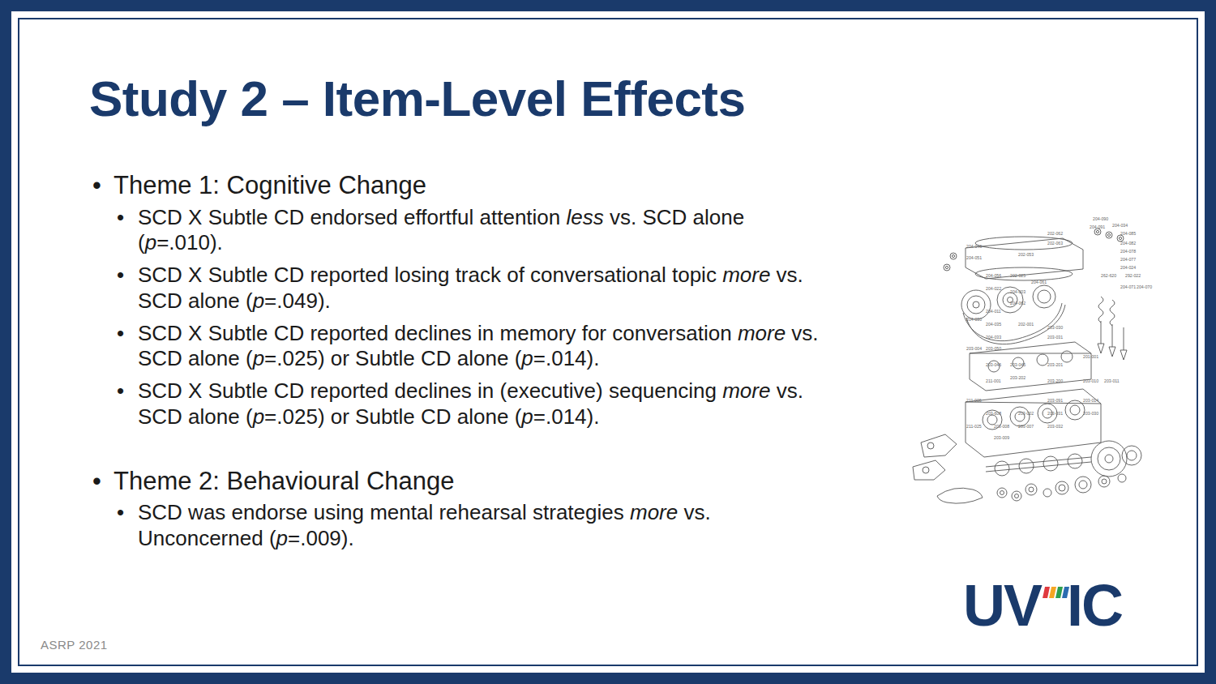Study 2 – Item-Level Effects
Theme 1: Cognitive Change
SCD X Subtle CD endorsed effortful attention less vs. SCD alone (p=.010).
SCD X Subtle CD reported losing track of conversational topic more vs. SCD alone (p=.049).
SCD X Subtle CD reported declines in memory for conversation more vs. SCD alone (p=.025) or Subtle CD alone (p=.014).
SCD X Subtle CD reported declines in (executive) sequencing more vs. SCD alone (p=.025) or Subtle CD alone (p=.014).
Theme 2: Behavioural Change
SCD was endorse using mental rehearsal strategies more vs. Unconcerned (p=.009).
204-090 204-091 204-034 204-085 204-082 204-078 204-077 204-024 262-620 292-022 204-071 204-070 202-062 202-063 202-053 202-025 204-061 204-003 204-062 204-056 204-022 204-011 204-046 204-051 204-030 204-035 202-001 203-030 203-031 204-033 203-004 203-050 203-046 203-045 203-201 201-001 203-202 211-001 203-200 203-010 203-011 211-006 203-091 203-014 203-608 203-002 203-031 203-030 211-025 203-008 203-007 203-032 203-009
ASRP 2021
UV IC